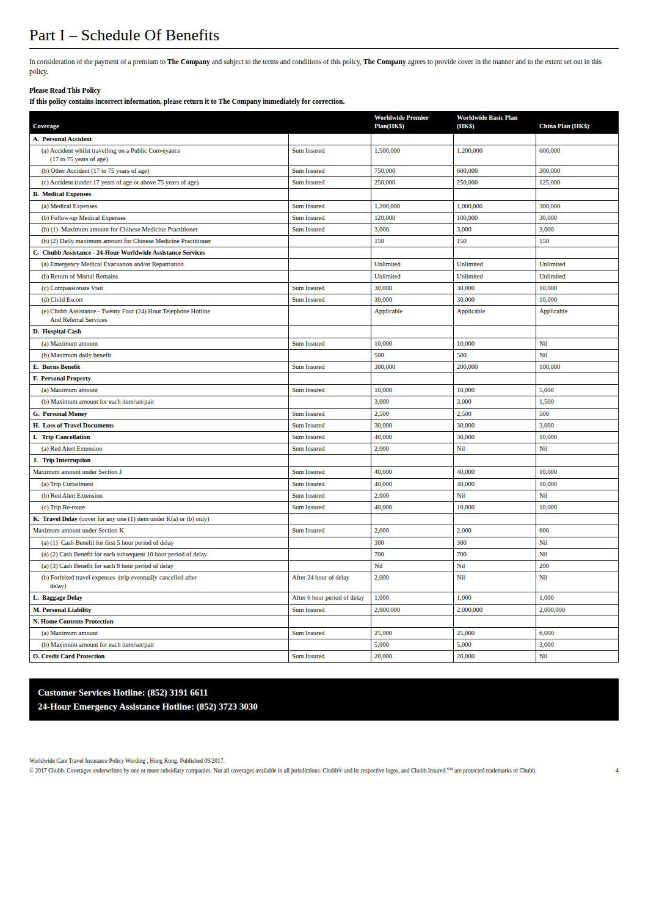Part I – Schedule Of Benefits
In consideration of the payment of a premium to The Company and subject to the terms and conditions of this policy, The Company agrees to provide cover in the manner and to the extent set out in this policy.
Please Read This Policy
If this policy contains incorrect information, please return it to The Company immediately for correction.
| Coverage | | Worldwide Premier Plan(HK$) | Worldwide Basic Plan (HK$) | China Plan (HK$) |
| --- | --- | --- | --- | --- |
| A. Personal Accident | | | | |
| (a) Accident whilst travelling on a Public Conveyance (17 to 75 years of age) | Sum Insured | 1,500,000 | 1,200,000 | 600,000 |
| (b) Other Accident (17 to 75 years of age) | Sum Insured | 750,000 | 600,000 | 300,000 |
| (c) Accident (under 17 years of age or above 75 years of age) | Sum Insured | 250,000 | 250,000 | 125,000 |
| B. Medical Expenses | | | | |
| (a) Medical Expenses | Sum Insured | 1,200,000 | 1,000,000 | 300,000 |
| (b) Follow-up Medical Expenses | Sum Insured | 120,000 | 100,000 | 30,000 |
| (b) (1) Maximum amount for Chinese Medicine Practitioner | Sum Insured | 3,000 | 3,000 | 3,000 |
| (b) (2) Daily maximum amount for Chinese Medicine Practitioner | | 150 | 150 | 150 |
| C. Chubb Assistance - 24-Hour Worldwide Assistance Services | | | | |
| (a) Emergency Medical Evacuation and/or Repatriation | | Unlimited | Unlimited | Unlimited |
| (b) Return of Mortal Remains | | Unlimited | Unlimited | Unlimited |
| (c) Compassionate Visit | Sum Insured | 30,000 | 30,000 | 10,000 |
| (d) Child Escort | Sum Insured | 30,000 | 30,000 | 10,000 |
| (e) Chubb Assistance - Twenty Four (24) Hour Telephone Hotline And Referral Services | | Applicable | Applicable | Applicable |
| D. Hospital Cash | | | | |
| (a) Maximum amount | Sum Insured | 10,000 | 10,000 | Nil |
| (b) Maximum daily benefit | | 500 | 500 | Nil |
| E. Burns Benefit | Sum Insured | 300,000 | 200,000 | 100,000 |
| F. Personal Property | | | | |
| (a) Maximum amount | Sum Insured | 10,000 | 10,000 | 5,000 |
| (b) Maximum amount for each item/set/pair | | 3,000 | 3,000 | 1,500 |
| G. Personal Money | Sum Insured | 2,500 | 2,500 | 500 |
| H. Loss of Travel Documents | Sum Insured | 30,000 | 30,000 | 3,000 |
| I. Trip Cancellation | Sum Insured | 40,000 | 30,000 | 10,000 |
| (a) Red Alert Extension | Sum Insured | 2,000 | Nil | Nil |
| J. Trip Interruption | | | | |
| Maximum amount under Section J | Sum Insured | 40,000 | 40,000 | 10,000 |
| (a) Trip Curtailment | Sum Insured | 40,000 | 40,000 | 10,000 |
| (b) Red Alert Extension | Sum Insured | 2,000 | Nil | Nil |
| (c) Trip Re-route | Sum Insured | 40,000 | 10,000 | 10,000 |
| K. Travel Delay (cover for any one (1) item under K(a) or (b) only) | | | | |
| Maximum amount under Section K | Sum Insured | 2,000 | 2,000 | 600 |
| (a) (1) Cash Benefit for first 5 hour period of delay | | 300 | 300 | Nil |
| (a) (2) Cash Benefit for each subsequent 10 hour period of delay | | 700 | 700 | Nil |
| (a) (3) Cash Benefit for each 8 hour period of delay | | Nil | Nil | 200 |
| (b) Forfeited travel expenses (trip eventually cancelled after delay) | After 24 hour of delay | 2,000 | Nil | Nil |
| L. Baggage Delay | After 6 hour period of delay | 1,000 | 1,000 | 1,000 |
| M. Personal Liability | Sum Insured | 2,000,000 | 2,000,000 | 2,000,000 |
| N. Home Contents Protection | | | | |
| (a) Maximum amount | Sum Insured | 25,000 | 25,000 | 6,000 |
| (b) Maximum amount for each item/set/pair | | 5,000 | 5,000 | 3,000 |
| O. Credit Card Protection | Sum Insured | 20,000 | 20,000 | Nil |
Customer Services Hotline: (852) 3191 6611
24-Hour Emergency Assistance Hotline: (852) 3723 3030
Worldwide Care Travel Insurance Policy Wording , Hong Kong. Published 09/2017.
© 2017 Chubb. Coverages underwritten by one or more subsidiary companies. Not all coverages available in all jurisdictions. Chubb® and its respective logos, and Chubb.Insured.SM are protected trademarks of Chubb. 4